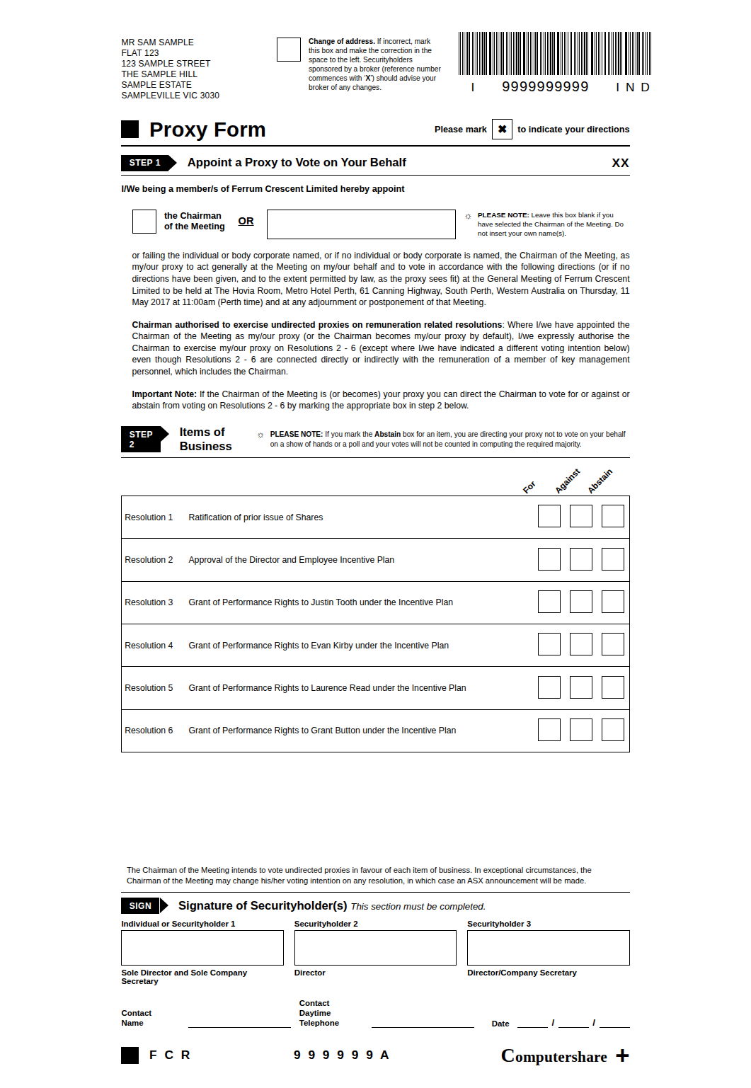MR SAM SAMPLE
FLAT 123
123 SAMPLE STREET
THE SAMPLE HILL
SAMPLE ESTATE
SAMPLEVILLE VIC 3030
Change of address. If incorrect, mark this box and make the correction in the space to the left. Securityholders sponsored by a broker (reference number commences with ‘X’) should advise your broker of any changes.
I 9999999999 I N D
Proxy Form
Please mark ✖ to indicate your directions
STEP 1
Appoint a Proxy to Vote on Your Behalf
XX
I/We being a member/s of Ferrum Crescent Limited hereby appoint
the Chairman
of the Meeting
OR
☼
PLEASE NOTE: Leave this box blank if you have selected the Chairman of the Meeting. Do not insert your own name(s).
or failing the individual or body corporate named, or if no individual or body corporate is named, the Chairman of the Meeting, as my/our proxy to act generally at the Meeting on my/our behalf and to vote in accordance with the following directions (or if no directions have been given, and to the extent permitted by law, as the proxy sees fit) at the General Meeting of Ferrum Crescent Limited to be held at The Hovia Room, Metro Hotel Perth, 61 Canning Highway, South Perth, Western Australia on Thursday, 11 May 2017 at 11:00am (Perth time) and at any adjournment or postponement of that Meeting.
Chairman authorised to exercise undirected proxies on remuneration related resolutions: Where I/we have appointed the Chairman of the Meeting as my/our proxy (or the Chairman becomes my/our proxy by default), I/we expressly authorise the Chairman to exercise my/our proxy on Resolutions 2 - 6 (except where I/we have indicated a different voting intention below) even though Resolutions 2 - 6 are connected directly or indirectly with the remuneration of a member of key management personnel, which includes the Chairman.
Important Note: If the Chairman of the Meeting is (or becomes) your proxy you can direct the Chairman to vote for or against or abstain from voting on Resolutions 2 - 6 by marking the appropriate box in step 2 below.
STEP 2
Items of Business
☼
PLEASE NOTE: If you mark the Abstain box for an item, you are directing your proxy not to vote on your behalf on a show of hands or a poll and your votes will not be counted in computing the required majority.
For Against Abstain
| Resolution 1 | Ratification of prior issue of Shares | | | |
| Resolution 2 | Approval of the Director and Employee Incentive Plan | | | |
| Resolution 3 | Grant of Performance Rights to Justin Tooth under the Incentive Plan | | | |
| Resolution 4 | Grant of Performance Rights to Evan Kirby under the Incentive Plan | | | |
| Resolution 5 | Grant of Performance Rights to Laurence Read under the Incentive Plan | | | |
| Resolution 6 | Grant of Performance Rights to Grant Button under the Incentive Plan | | | |
The Chairman of the Meeting intends to vote undirected proxies in favour of each item of business. In exceptional circumstances, the Chairman of the Meeting may change his/her voting intention on any resolution, in which case an ASX announcement will be made.
SIGN
Signature of Securityholder(s) This section must be completed.
Individual or Securityholder 1
Sole Director and Sole Company Secretary
Securityholder 2
Director
Securityholder 3
Director/Company Secretary
Contact
Name
Contact
Daytime
Telephone
Date
/
/
F C R
9 9 9 9 9 9 A
Computershare
+